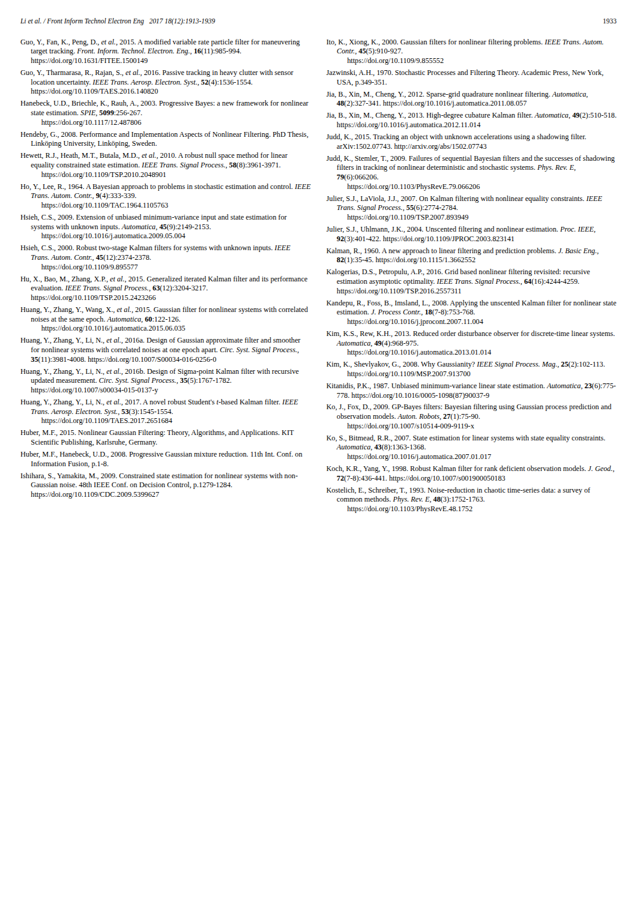Li et al. / Front Inform Technol Electron Eng 2017 18(12):1913-1939 1933
Guo, Y., Fan, K., Peng, D., et al., 2015. A modified variable rate particle filter for maneuvering target tracking. Front. Inform. Technol. Electron. Eng., 16(11):985-994. https://doi.org/10.1631/FITEE.1500149
Guo, Y., Tharmarasa, R., Rajan, S., et al., 2016. Passive tracking in heavy clutter with sensor location uncertainty. IEEE Trans. Aerosp. Electron. Syst., 52(4):1536-1554. https://doi.org/10.1109/TAES.2016.140820
Hanebeck, U.D., Briechle, K., Rauh, A., 2003. Progressive Bayes: a new framework for nonlinear state estimation. SPIE, 5099:256-267. https://doi.org/10.1117/12.487806
Hendeby, G., 2008. Performance and Implementation Aspects of Nonlinear Filtering. PhD Thesis, Linköping University, Linköping, Sweden.
Hewett, R.J., Heath, M.T., Butala, M.D., et al., 2010. A robust null space method for linear equality constrained state estimation. IEEE Trans. Signal Process., 58(8):3961-3971. https://doi.org/10.1109/TSP.2010.2048901
Ho, Y., Lee, R., 1964. A Bayesian approach to problems in stochastic estimation and control. IEEE Trans. Autom. Contr., 9(4):333-339. https://doi.org/10.1109/TAC.1964.1105763
Hsieh, C.S., 2009. Extension of unbiased minimum-variance input and state estimation for systems with unknown inputs. Automatica, 45(9):2149-2153. https://doi.org/10.1016/j.automatica.2009.05.004
Hsieh, C.S., 2000. Robust two-stage Kalman filters for systems with unknown inputs. IEEE Trans. Autom. Contr., 45(12):2374-2378. https://doi.org/10.1109/9.895577
Hu, X., Bao, M., Zhang, X.P., et al., 2015. Generalized iterated Kalman filter and its performance evaluation. IEEE Trans. Signal Process., 63(12):3204-3217. https://doi.org/10.1109/TSP.2015.2423266
Huang, Y., Zhang, Y., Wang, X., et al., 2015. Gaussian filter for nonlinear systems with correlated noises at the same epoch. Automatica, 60:122-126. https://doi.org/10.1016/j.automatica.2015.06.035
Huang, Y., Zhang, Y., Li, N., et al., 2016a. Design of Gaussian approximate filter and smoother for nonlinear systems with correlated noises at one epoch apart. Circ. Syst. Signal Process., 35(11):3981-4008. https://doi.org/10.1007/S00034-016-0256-0
Huang, Y., Zhang, Y., Li, N., et al., 2016b. Design of Sigma-point Kalman filter with recursive updated measurement. Circ. Syst. Signal Process., 35(5):1767-1782. https://doi.org/10.1007/s00034-015-0137-y
Huang, Y., Zhang, Y., Li, N., et al., 2017. A novel robust Student's t-based Kalman filter. IEEE Trans. Aerosp. Electron. Syst., 53(3):1545-1554. https://doi.org/10.1109/TAES.2017.2651684
Huber, M.F., 2015. Nonlinear Gaussian Filtering: Theory, Algorithms, and Applications. KIT Scientific Publishing, Karlsruhe, Germany.
Huber, M.F., Hanebeck, U.D., 2008. Progressive Gaussian mixture reduction. 11th Int. Conf. on Information Fusion, p.1-8.
Ishihara, S., Yamakita, M., 2009. Constrained state estimation for nonlinear systems with non-Gaussian noise. 48th IEEE Conf. on Decision Control, p.1279-1284. https://doi.org/10.1109/CDC.2009.5399627
Ito, K., Xiong, K., 2000. Gaussian filters for nonlinear filtering problems. IEEE Trans. Autom. Contr., 45(5):910-927. https://doi.org/10.1109/9.855552
Jazwinski, A.H., 1970. Stochastic Processes and Filtering Theory. Academic Press, New York, USA, p.349-351.
Jia, B., Xin, M., Cheng, Y., 2012. Sparse-grid quadrature nonlinear filtering. Automatica, 48(2):327-341. https://doi.org/10.1016/j.automatica.2011.08.057
Jia, B., Xin, M., Cheng, Y., 2013. High-degree cubature Kalman filter. Automatica, 49(2):510-518. https://doi.org/10.1016/j.automatica.2012.11.014
Judd, K., 2015. Tracking an object with unknown accelerations using a shadowing filter. arXiv:1502.07743. http://arxiv.org/abs/1502.07743
Judd, K., Stemler, T., 2009. Failures of sequential Bayesian filters and the successes of shadowing filters in tracking of nonlinear deterministic and stochastic systems. Phys. Rev. E, 79(6):066206. https://doi.org/10.1103/PhysRevE.79.066206
Julier, S.J., LaViola, J.J., 2007. On Kalman filtering with nonlinear equality constraints. IEEE Trans. Signal Process., 55(6):2774-2784. https://doi.org/10.1109/TSP.2007.893949
Julier, S.J., Uhlmann, J.K., 2004. Unscented filtering and nonlinear estimation. Proc. IEEE, 92(3):401-422. https://doi.org/10.1109/JPROC.2003.823141
Kalman, R., 1960. A new approach to linear filtering and prediction problems. J. Basic Eng., 82(1):35-45. https://doi.org/10.1115/1.3662552
Kalogerias, D.S., Petropulu, A.P., 2016. Grid based nonlinear filtering revisited: recursive estimation asymptotic optimality. IEEE Trans. Signal Process., 64(16):4244-4259. https://doi.org/10.1109/TSP.2016.2557311
Kandepu, R., Foss, B., Imsland, L., 2008. Applying the unscented Kalman filter for nonlinear state estimation. J. Process Contr., 18(7-8):753-768. https://doi.org/10.1016/j.jprocont.2007.11.004
Kim, K.S., Rew, K.H., 2013. Reduced order disturbance observer for discrete-time linear systems. Automatica, 49(4):968-975. https://doi.org/10.1016/j.automatica.2013.01.014
Kim, K., Shevlyakov, G., 2008. Why Gaussianity? IEEE Signal Process. Mag., 25(2):102-113. https://doi.org/10.1109/MSP.2007.913700
Kitanidis, P.K., 1987. Unbiased minimum-variance linear state estimation. Automatica, 23(6):775-778. https://doi.org/10.1016/0005-1098(87)90037-9
Ko, J., Fox, D., 2009. GP-Bayes filters: Bayesian filtering using Gaussian process prediction and observation models. Auton. Robots, 27(1):75-90. https://doi.org/10.1007/s10514-009-9119-x
Ko, S., Bitmead, R.R., 2007. State estimation for linear systems with state equality constraints. Automatica, 43(8):1363-1368. https://doi.org/10.1016/j.automatica.2007.01.017
Koch, K.R., Yang, Y., 1998. Robust Kalman filter for rank deficient observation models. J. Geod., 72(7-8):436-441. https://doi.org/10.1007/s001900050183
Kostelich, E., Schreiber, T., 1993. Noise-reduction in chaotic time-series data: a survey of common methods. Phys. Rev. E, 48(3):1752-1763. https://doi.org/10.1103/PhysRevE.48.1752